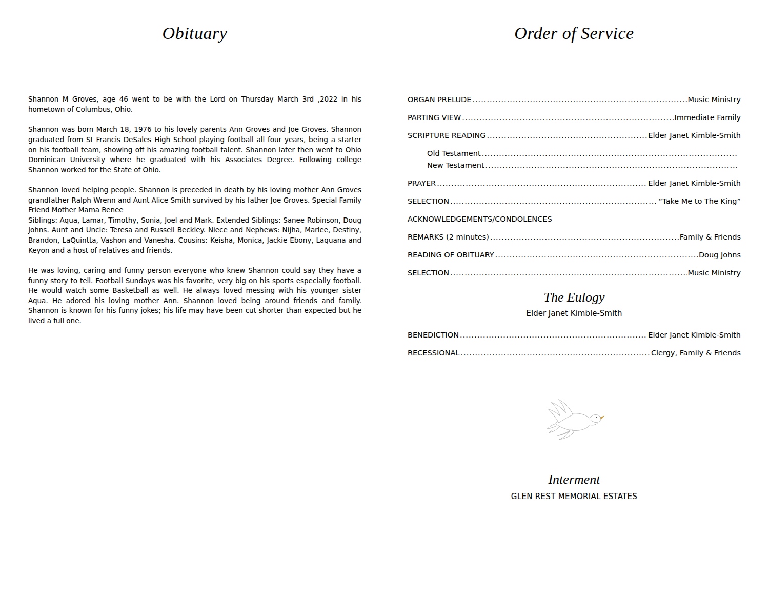Obituary
Shannon M Groves, age 46 went to be with the Lord on Thursday March 3rd ,2022 in his hometown of Columbus, Ohio.
Shannon was born March 18, 1976 to his lovely parents Ann Groves and Joe Groves. Shannon graduated from St Francis DeSales High School playing football all four years, being a starter on his football team, showing off his amazing football talent. Shannon later then went to Ohio Dominican University where he graduated with his Associates Degree. Following college Shannon worked for the State of Ohio.
Shannon loved helping people. Shannon is preceded in death by his loving mother Ann Groves grandfather Ralph Wrenn and Aunt Alice Smith survived by his father Joe Groves. Special Family Friend Mother Mama Renee
Siblings: Aqua, Lamar, Timothy, Sonia, Joel and Mark. Extended Siblings: Sanee Robinson, Doug Johns. Aunt and Uncle: Teresa and Russell Beckley. Niece and Nephews: Nijha, Marlee, Destiny, Brandon, LaQuintta, Vashon and Vanesha. Cousins: Keisha, Monica, Jackie Ebony, Laquana and Keyon and a host of relatives and friends.
He was loving, caring and funny person everyone who knew Shannon could say they have a funny story to tell. Football Sundays was his favorite, very big on his sports especially football. He would watch some Basketball as well. He always loved messing with his younger sister Aqua. He adored his loving mother Ann. Shannon loved being around friends and family. Shannon is known for his funny jokes; his life may have been cut shorter than expected but he lived a full one.
Order of Service
ORGAN PRELUDE ...................................................................................................... Music Ministry
PARTING VIEW ...................................................................................................... Immediate Family
SCRIPTURE READING ...................................................................................................... Elder Janet Kimble-Smith
Old Testament ......................................................................................................
New Testament ......................................................................................................
PRAYER ...................................................................................................... Elder Janet Kimble-Smith
SELECTION ...................................................................................................... “Take Me to The King”
ACKNOWLEDGEMENTS/CONDOLENCES
REMARKS (2 minutes) ...................................................................................................... Family & Friends
READING OF OBITUARY ...................................................................................................... Doug Johns
SELECTION ...................................................................................................... Music Ministry
The Eulogy
Elder Janet Kimble-Smith
BENEDICTION ...................................................................................................... Elder Janet Kimble-Smith
RECESSIONAL ...................................................................................................... Clergy, Family & Friends
Interment
GLEN REST MEMORIAL ESTATES